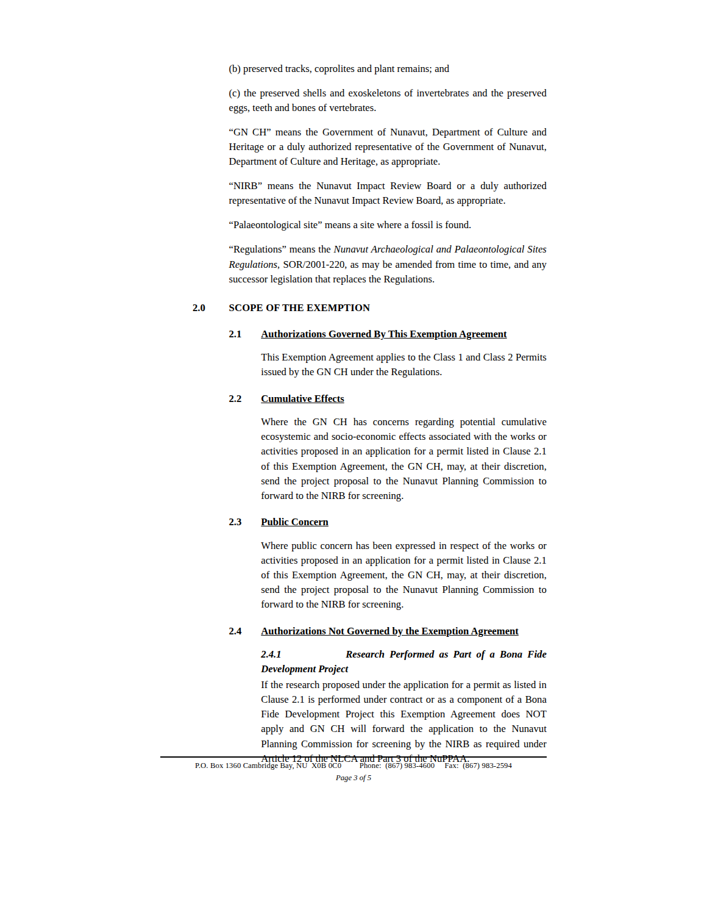(b) preserved tracks, coprolites and plant remains; and
(c) the preserved shells and exoskeletons of invertebrates and the preserved eggs, teeth and bones of vertebrates.
“GN CH” means the Government of Nunavut, Department of Culture and Heritage or a duly authorized representative of the Government of Nunavut, Department of Culture and Heritage, as appropriate.
“NIRB” means the Nunavut Impact Review Board or a duly authorized representative of the Nunavut Impact Review Board, as appropriate.
“Palaeontological site” means a site where a fossil is found.
“Regulations” means the Nunavut Archaeological and Palaeontological Sites Regulations, SOR/2001-220, as may be amended from time to time, and any successor legislation that replaces the Regulations.
2.0 SCOPE OF THE EXEMPTION
2.1 Authorizations Governed By This Exemption Agreement
This Exemption Agreement applies to the Class 1 and Class 2 Permits issued by the GN CH under the Regulations.
2.2 Cumulative Effects
Where the GN CH has concerns regarding potential cumulative ecosystemic and socio-economic effects associated with the works or activities proposed in an application for a permit listed in Clause 2.1 of this Exemption Agreement, the GN CH, may, at their discretion, send the project proposal to the Nunavut Planning Commission to forward to the NIRB for screening.
2.3 Public Concern
Where public concern has been expressed in respect of the works or activities proposed in an application for a permit listed in Clause 2.1 of this Exemption Agreement, the GN CH, may, at their discretion, send the project proposal to the Nunavut Planning Commission to forward to the NIRB for screening.
2.4 Authorizations Not Governed by the Exemption Agreement
2.4.1 Research Performed as Part of a Bona Fide Development Project
If the research proposed under the application for a permit as listed in Clause 2.1 is performed under contract or as a component of a Bona Fide Development Project this Exemption Agreement does NOT apply and GN CH will forward the application to the Nunavut Planning Commission for screening by the NIRB as required under Article 12 of the NLCA and Part 3 of the NuPPAA.
P.O. Box 1360 Cambridge Bay, NU X0B 0C0 Phone: (867) 983-4600 Fax: (867) 983-2594
Page 3 of 5